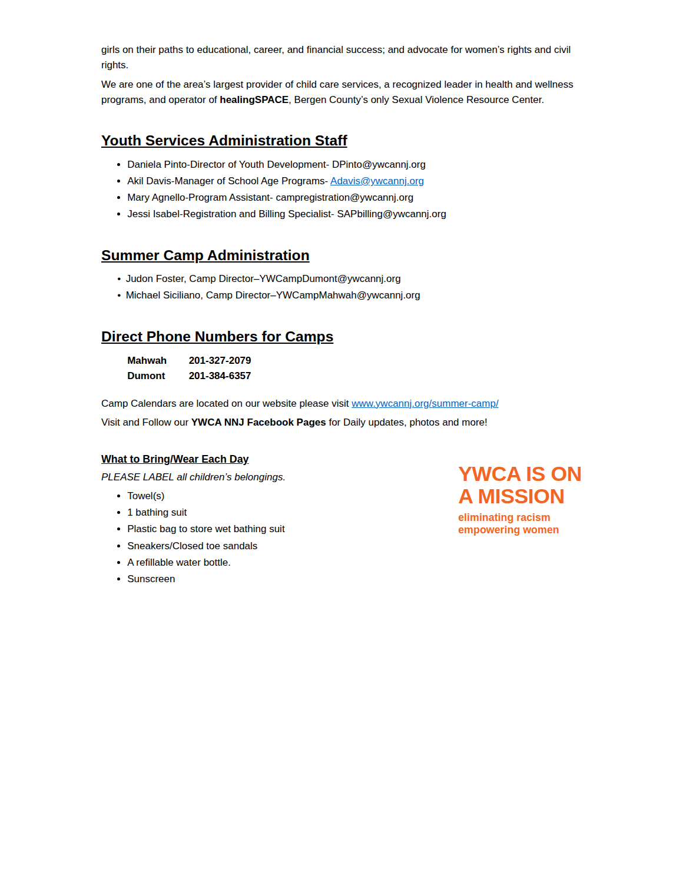girls on their paths to educational, career, and financial success; and advocate for women’s rights and civil rights.
We are one of the area’s largest provider of child care services, a recognized leader in health and wellness programs, and operator of healingSPACE, Bergen County’s only Sexual Violence Resource Center.
Youth Services Administration Staff
Daniela Pinto-Director of Youth Development- DPinto@ywcannj.org
Akil Davis-Manager of School Age Programs- Adavis@ywcannj.org
Mary Agnello-Program Assistant- campregistration@ywcannj.org
Jessi Isabel-Registration and Billing Specialist- SAPbilling@ywcannj.org
Summer Camp Administration
Judon Foster, Camp Director–YWCampDumont@ywcannj.org
Michael Siciliano, Camp Director–YWCampMahwah@ywcannj.org
Direct Phone Numbers for Camps
| Mahwah | 201-327-2079 |
| Dumont | 201-384-6357 |
Camp Calendars are located on our website please visit www.ywcannj.org/summer-camp/
Visit and Follow our YWCA NNJ Facebook Pages for Daily updates, photos and more!
YWCA IS ON
A MISSION
eliminating racism
empowering women
What to Bring/Wear Each Day
PLEASE LABEL all children’s belongings.
Towel(s)
1 bathing suit
Plastic bag to store wet bathing suit
Sneakers/Closed toe sandals
A refillable water bottle.
Sunscreen